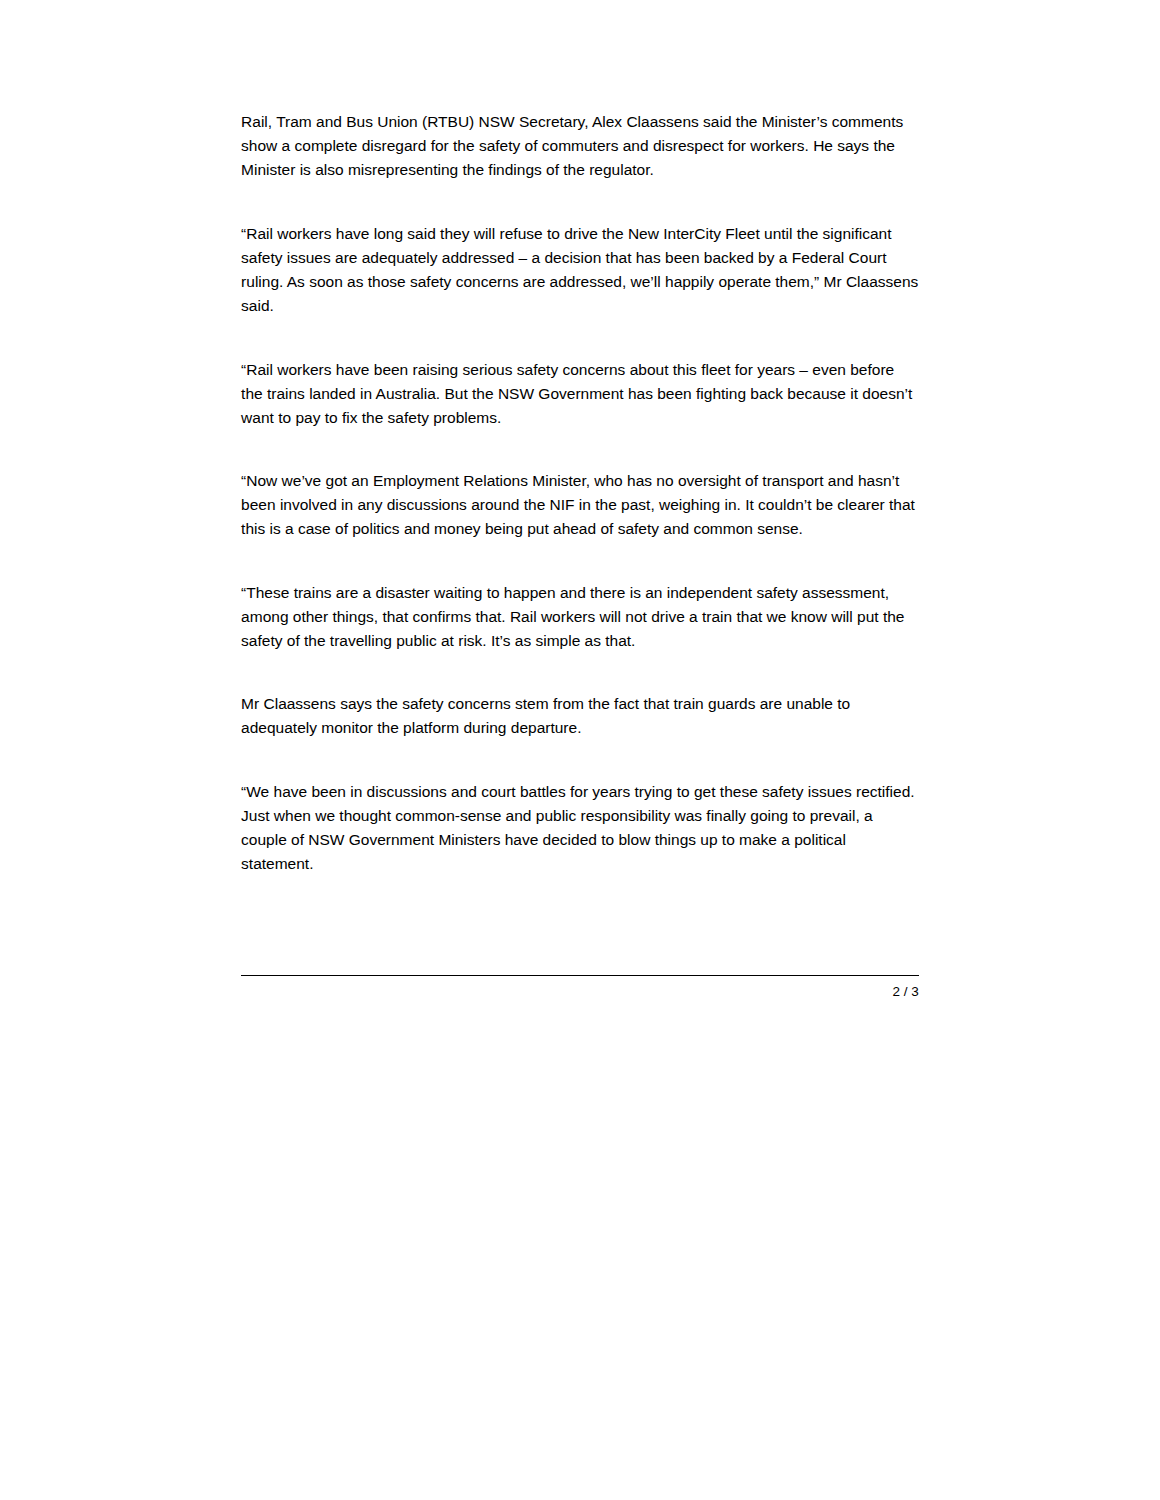Rail, Tram and Bus Union (RTBU) NSW Secretary, Alex Claassens said the Minister’s comments show a complete disregard for the safety of commuters and disrespect for workers. He says the Minister is also misrepresenting the findings of the regulator.
“Rail workers have long said they will refuse to drive the New InterCity Fleet until the significant safety issues are adequately addressed – a decision that has been backed by a Federal Court ruling. As soon as those safety concerns are addressed, we’ll happily operate them,” Mr Claassens said.
“Rail workers have been raising serious safety concerns about this fleet for years – even before the trains landed in Australia. But the NSW Government has been fighting back because it doesn’t want to pay to fix the safety problems.
“Now we’ve got an Employment Relations Minister, who has no oversight of transport and hasn’t been involved in any discussions around the NIF in the past, weighing in. It couldn’t be clearer that this is a case of politics and money being put ahead of safety and common sense.
“These trains are a disaster waiting to happen and there is an independent safety assessment, among other things, that confirms that. Rail workers will not drive a train that we know will put the safety of the travelling public at risk. It’s as simple as that.
Mr Claassens says the safety concerns stem from the fact that train guards are unable to adequately monitor the platform during departure.
“We have been in discussions and court battles for years trying to get these safety issues rectified. Just when we thought common-sense and public responsibility was finally going to prevail, a couple of NSW Government Ministers have decided to blow things up to make a political statement.
2 / 3